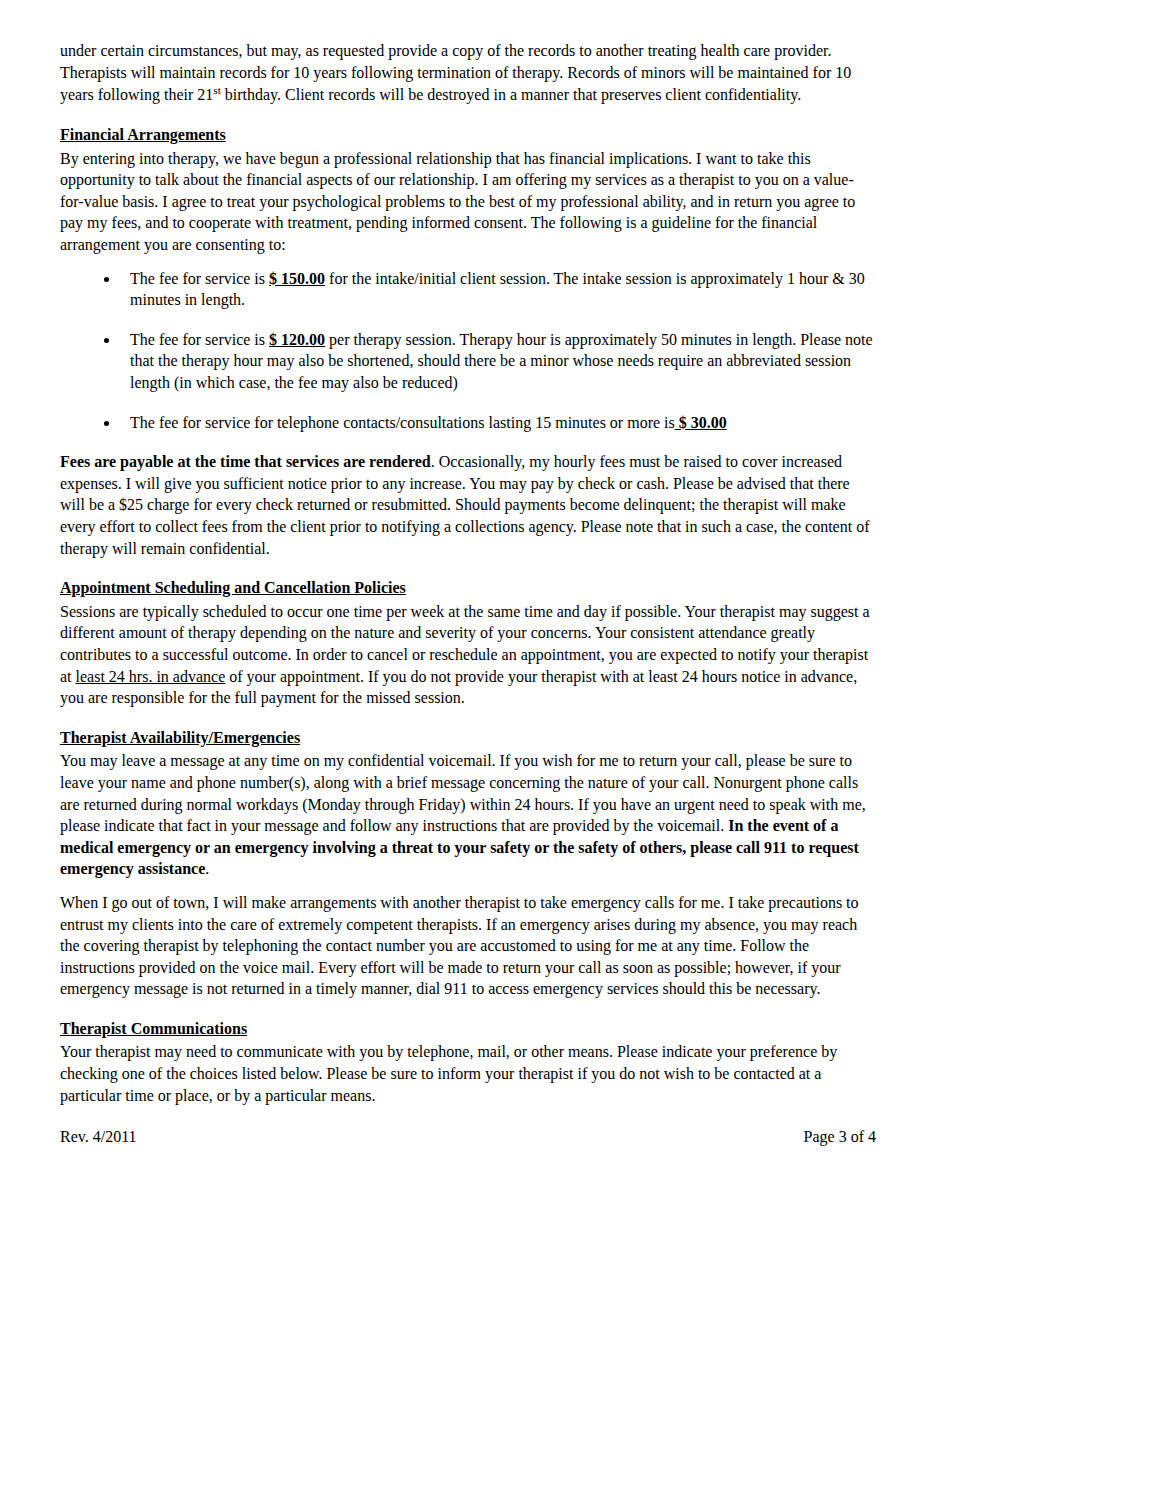under certain circumstances, but may, as requested provide a copy of the records to another treating health care provider. Therapists will maintain records for 10 years following termination of therapy. Records of minors will be maintained for 10 years following their 21st birthday. Client records will be destroyed in a manner that preserves client confidentiality.
Financial Arrangements
By entering into therapy, we have begun a professional relationship that has financial implications. I want to take this opportunity to talk about the financial aspects of our relationship. I am offering my services as a therapist to you on a value-for-value basis. I agree to treat your psychological problems to the best of my professional ability, and in return you agree to pay my fees, and to cooperate with treatment, pending informed consent. The following is a guideline for the financial arrangement you are consenting to:
The fee for service is $ 150.00 for the intake/initial client session. The intake session is approximately 1 hour & 30 minutes in length.
The fee for service is $ 120.00 per therapy session. Therapy hour is approximately 50 minutes in length. Please note that the therapy hour may also be shortened, should there be a minor whose needs require an abbreviated session length (in which case, the fee may also be reduced)
The fee for service for telephone contacts/consultations lasting 15 minutes or more is $ 30.00
Fees are payable at the time that services are rendered. Occasionally, my hourly fees must be raised to cover increased expenses. I will give you sufficient notice prior to any increase. You may pay by check or cash. Please be advised that there will be a $25 charge for every check returned or resubmitted. Should payments become delinquent; the therapist will make every effort to collect fees from the client prior to notifying a collections agency. Please note that in such a case, the content of therapy will remain confidential.
Appointment Scheduling and Cancellation Policies
Sessions are typically scheduled to occur one time per week at the same time and day if possible. Your therapist may suggest a different amount of therapy depending on the nature and severity of your concerns. Your consistent attendance greatly contributes to a successful outcome. In order to cancel or reschedule an appointment, you are expected to notify your therapist at least 24 hrs. in advance of your appointment. If you do not provide your therapist with at least 24 hours notice in advance, you are responsible for the full payment for the missed session.
Therapist Availability/Emergencies
You may leave a message at any time on my confidential voicemail. If you wish for me to return your call, please be sure to leave your name and phone number(s), along with a brief message concerning the nature of your call. Nonurgent phone calls are returned during normal workdays (Monday through Friday) within 24 hours. If you have an urgent need to speak with me, please indicate that fact in your message and follow any instructions that are provided by the voicemail. In the event of a medical emergency or an emergency involving a threat to your safety or the safety of others, please call 911 to request emergency assistance.
When I go out of town, I will make arrangements with another therapist to take emergency calls for me. I take precautions to entrust my clients into the care of extremely competent therapists. If an emergency arises during my absence, you may reach the covering therapist by telephoning the contact number you are accustomed to using for me at any time. Follow the instructions provided on the voice mail. Every effort will be made to return your call as soon as possible; however, if your emergency message is not returned in a timely manner, dial 911 to access emergency services should this be necessary.
Therapist Communications
Your therapist may need to communicate with you by telephone, mail, or other means. Please indicate your preference by checking one of the choices listed below. Please be sure to inform your therapist if you do not wish to be contacted at a particular time or place, or by a particular means.
Rev. 4/2011 Page 3 of 4